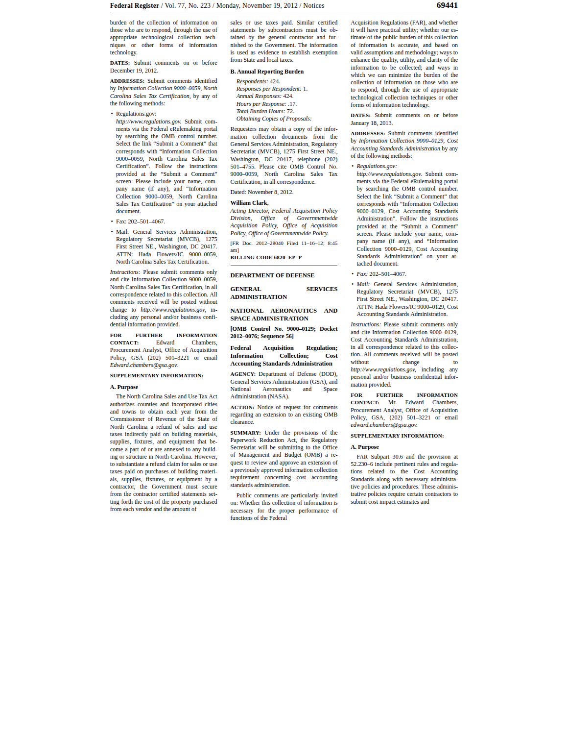Federal Register / Vol. 77, No. 223 / Monday, November 19, 2012 / Notices
69441
burden of the collection of information on those who are to respond, through the use of appropriate technological collection techniques or other forms of information technology.
Dates: Submit comments on or before December 19, 2012.
Addresses: Submit comments identified by Information Collection 9000–0059, North Carolina Sales Tax Certification, by any of the following methods:
Regulations.gov: http://www.regulations.gov. Submit comments via the Federal eRulemaking portal by searching the OMB control number. Select the link “Submit a Comment” that corresponds with “Information Collection 9000–0059, North Carolina Sales Tax Certification”. Follow the instructions provided at the “Submit a Comment” screen. Please include your name, company name (if any), and “Information Collection 9000–0059, North Carolina Sales Tax Certification” on your attached document.
Fax: 202–501–4067.
Mail: General Services Administration, Regulatory Secretariat (MVCB), 1275 First Street NE., Washington, DC 20417. ATTN: Hada Flowers/IC 9000–0059, North Carolina Sales Tax Certification.
Instructions: Please submit comments only and cite Information Collection 9000–0059, North Carolina Sales Tax Certification, in all correspondence related to this collection. All comments received will be posted without change to http://www.regulations.gov, including any personal and/or business confidential information provided.
For Further Information Contact: Edward Chambers, Procurement Analyst, Office of Acquisition Policy, GSA (202) 501–3221 or email Edward.chambers@gsa.gov.
Supplementary Information:
A. Purpose
The North Carolina Sales and Use Tax Act authorizes counties and incorporated cities and towns to obtain each year from the Commissioner of Revenue of the State of North Carolina a refund of sales and use taxes indirectly paid on building materials, supplies, fixtures, and equipment that become a part of or are annexed to any building or structure in North Carolina. However, to substantiate a refund claim for sales or use taxes paid on purchases of building materials, supplies, fixtures, or equipment by a contractor, the Government must secure from the contractor certified statements setting forth the cost of the property purchased from each vendor and the amount of
sales or use taxes paid. Similar certified statements by subcontractors must be obtained by the general contractor and furnished to the Government. The information is used as evidence to establish exemption from State and local taxes.
B. Annual Reporting Burden
Respondents: 424.
Responses per Respondent: 1.
Annual Responses: 424.
Hours per Response: .17.
Total Burden Hours: 72.
Obtaining Copies of Proposals:
Requesters may obtain a copy of the information collection documents from the General Services Administration, Regulatory Secretariat (MVCB), 1275 First Street NE., Washington, DC 20417, telephone (202) 501–4755. Please cite OMB Control No. 9000–0059, North Carolina Sales Tax Certification, in all correspondence.
Dated: November 8, 2012.
William Clark,
Acting Director, Federal Acquisition Policy Division, Office of Governmentwide Acquisition Policy, Office of Acquisition Policy, Office of Governmentwide Policy.
[FR Doc. 2012–28040 Filed 11–16–12; 8:45 am]
BILLING CODE 6820–EP–P
DEPARTMENT OF DEFENSE
GENERAL SERVICES ADMINISTRATION
NATIONAL AERONAUTICS AND SPACE ADMINISTRATION
[OMB Control No. 9000–0129; Docket 2012–0076; Sequence 56]
Federal Acquisition Regulation; Information Collection; Cost Accounting Standards Administration
Agency: Department of Defense (DOD), General Services Administration (GSA), and National Aeronautics and Space Administration (NASA).
Action: Notice of request for comments regarding an extension to an existing OMB clearance.
Summary: Under the provisions of the Paperwork Reduction Act, the Regulatory Secretariat will be submitting to the Office of Management and Budget (OMB) a request to review and approve an extension of a previously approved information collection requirement concerning cost accounting standards administration.
Public comments are particularly invited on: Whether this collection of information is necessary for the proper performance of functions of the Federal
Acquisition Regulations (FAR), and whether it will have practical utility; whether our estimate of the public burden of this collection of information is accurate, and based on valid assumptions and methodology; ways to enhance the quality, utility, and clarity of the information to be collected; and ways in which we can minimize the burden of the collection of information on those who are to respond, through the use of appropriate technological collection techniques or other forms of information technology.
Dates: Submit comments on or before January 18, 2013.
Addresses: Submit comments identified by Information Collection 9000–0129, Cost Accounting Standards Administration by any of the following methods:
Regulations.gov: http://www.regulations.gov. Submit comments via the Federal eRulemaking portal by searching the OMB control number. Select the link “Submit a Comment” that corresponds with “Information Collection 9000–0129, Cost Accounting Standards Administration”. Follow the instructions provided at the “Submit a Comment” screen. Please include your name, company name (if any), and “Information Collection 9000–0129, Cost Accounting Standards Administration” on your attached document.
Fax: 202–501–4067.
Mail: General Services Administration, Regulatory Secretariat (MVCB), 1275 First Street NE., Washington, DC 20417. ATTN: Hada Flowers/IC 9000–0129, Cost Accounting Standards Administration.
Instructions: Please submit comments only and cite Information Collection 9000–0129, Cost Accounting Standards Administration, in all correspondence related to this collection. All comments received will be posted without change to http://www.regulations.gov, including any personal and/or business confidential information provided.
For Further Information Contact: Mr. Edward Chambers, Procurement Analyst, Office of Acquisition Policy, GSA, (202) 501–3221 or email edward.chambers@gsa.gov.
Supplementary Information:
A. Purpose
FAR Subpart 30.6 and the provision at 52.230–6 include pertinent rules and regulations related to the Cost Accounting Standards along with necessary administrative policies and procedures. These administrative policies require certain contractors to submit cost impact estimates and